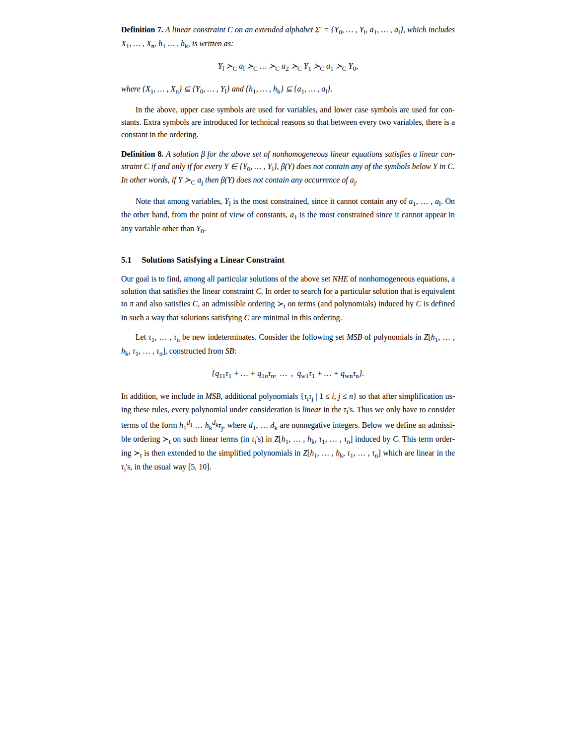Definition 7. A linear constraint C on an extended alphabet Σ′ = {Y0, … , Yl, a1, … , al}, which includes X1, … , Xn, h1 … , hk, is written as:
Yl ≻C al ≻C … ≻C a2 ≻C Y1 ≻C a1 ≻C Y0,
where {X1, … , Xn} ⊆ {Y0, … , Yl} and {h1, … , hk} ⊆ {a1, … , al}.
In the above, upper case symbols are used for variables, and lower case symbols are used for constants. Extra symbols are introduced for technical reasons so that between every two variables, there is a constant in the ordering.
Definition 8. A solution β for the above set of nonhomogeneous linear equations satisfies a linear constraint C if and only if for every Y ∈ {Y0, … , Yl}, β(Y) does not contain any of the symbols below Y in C. In other words, if Y ≻C aj then β(Y) does not contain any occurrence of aj.
Note that among variables, Yl is the most constrained, since it cannot contain any of a1, … , al. On the other hand, from the point of view of constants, a1 is the most constrained since it cannot appear in any variable other than Y0.
5.1 Solutions Satisfying a Linear Constraint
Our goal is to find, among all particular solutions of the above set NHE of nonhomogeneous equations, a solution that satisfies the linear constraint C. In order to search for a particular solution that is equivalent to π and also satisfies C, an admissible ordering ≻t on terms (and polynomials) induced by C is defined in such a way that solutions satisfying C are minimal in this ordering.
Let τ1, … , τn be new indeterminates. Consider the following set MSB of polynomials in Z[h1, … , hk, τ1, … , τn], constructed from SB:
{q11τ1 + … + q1nτn, … , qw1τ1 + … + qwnτn}.
In addition, we include in MSB, additional polynomials {τiτj | 1 ≤ i, j ≤ n} so that after simplification using these rules, every polynomial under consideration is linear in the τi's. Thus we only have to consider terms of the form h1d1 … hkdkτj, where d1, … dk are nonnegative integers. Below we define an admissible ordering ≻t on such linear terms (in τi's) in Z[h1, … , hk, τ1, … , τn] induced by C. This term ordering ≻t is then extended to the simplified polynomials in Z[h1, … , hk, τ1, … , τn] which are linear in the τi's, in the usual way [5, 10].